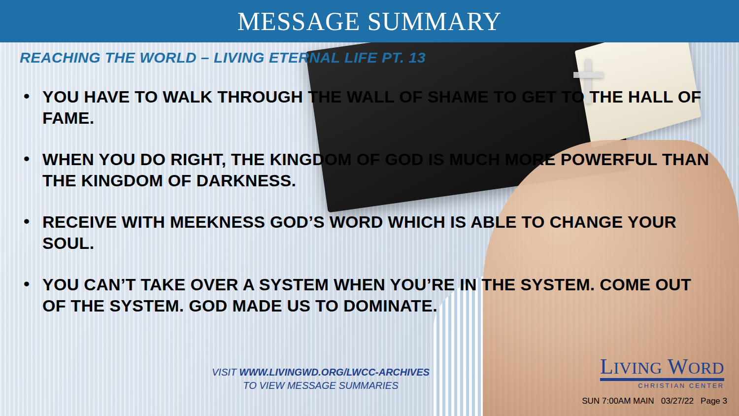MESSAGE SUMMARY
REACHING THE WORLD – LIVING ETERNAL LIFE PT. 13
YOU HAVE TO WALK THROUGH THE WALL OF SHAME TO GET TO THE HALL OF FAME.
WHEN YOU DO RIGHT, THE KINGDOM OF GOD IS MUCH MORE POWERFUL THAN THE KINGDOM OF DARKNESS.
RECEIVE WITH MEEKNESS GOD’S WORD WHICH IS ABLE TO CHANGE YOUR SOUL.
YOU CAN’T TAKE OVER A SYSTEM WHEN YOU’RE IN THE SYSTEM. COME OUT OF THE SYSTEM. GOD MADE US TO DOMINATE.
VISIT WWW.LIVINGWD.ORG/LWCC-ARCHIVES
TO VIEW MESSAGE SUMMARIES
LIVING WORD
CHRISTIAN CENTER
SUN 7:00AM MAIN 03/27/22 Page 3